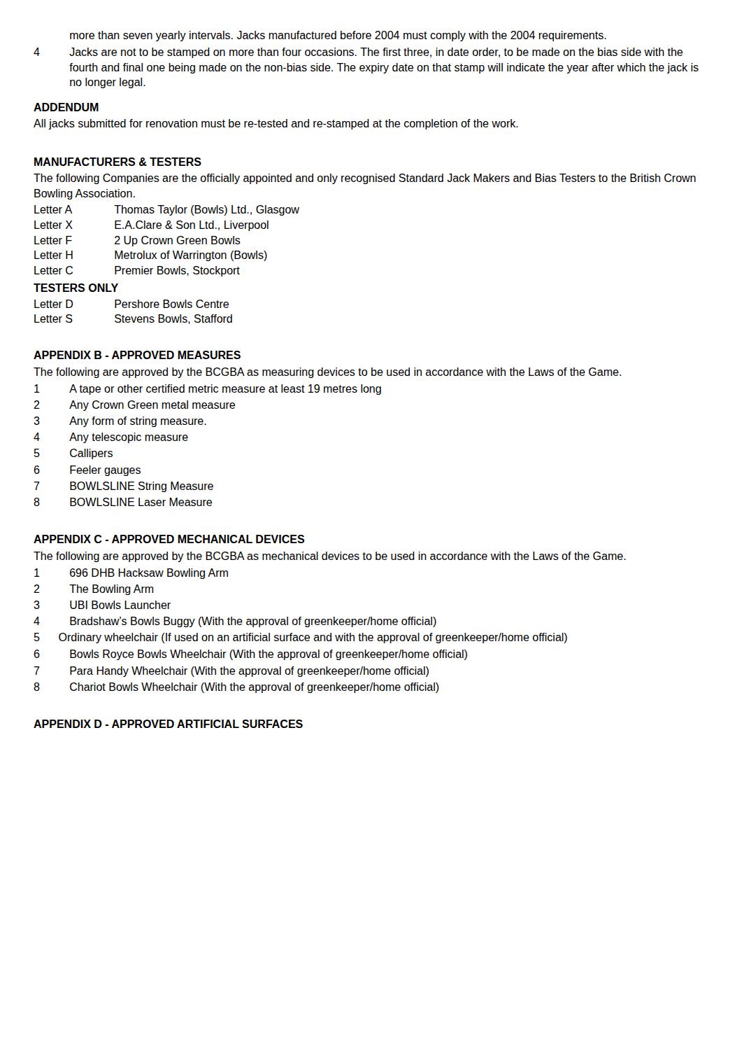more than seven yearly intervals. Jacks manufactured before 2004 must comply with the 2004 requirements.
4 Jacks are not to be stamped on more than four occasions. The first three, in date order, to be made on the bias side with the fourth and final one being made on the non-bias side. The expiry date on that stamp will indicate the year after which the jack is no longer legal.
ADDENDUM
All jacks submitted for renovation must be re-tested and re-stamped at the completion of the work.
MANUFACTURERS & TESTERS
The following Companies are the officially appointed and only recognised Standard Jack Makers and Bias Testers to the British Crown Bowling Association.
Letter A Thomas Taylor (Bowls) Ltd., Glasgow
Letter X E.A.Clare & Son Ltd., Liverpool
Letter F 2 Up Crown Green Bowls
Letter H Metrolux of Warrington (Bowls)
Letter C Premier Bowls, Stockport
TESTERS ONLY
Letter D Pershore Bowls Centre
Letter S Stevens Bowls, Stafford
APPENDIX B - APPROVED MEASURES
The following are approved by the BCGBA as measuring devices to be used in accordance with the Laws of the Game.
1 A tape or other certified metric measure at least 19 metres long
2 Any Crown Green metal measure
3 Any form of string measure.
4 Any telescopic measure
5 Callipers
6 Feeler gauges
7 BOWLSLINE String Measure
8 BOWLSLINE Laser Measure
APPENDIX C - APPROVED MECHANICAL DEVICES
The following are approved by the BCGBA as mechanical devices to be used in accordance with the Laws of the Game.
1696 DHB Hacksaw Bowling Arm
2 The Bowling Arm
3 UBI Bowls Launcher
4 Bradshaw’s Bowls Buggy (With the approval of greenkeeper/home official)
5 Ordinary wheelchair (If used on an artificial surface and with the approval of greenkeeper/home official)
6 Bowls Royce Bowls Wheelchair (With the approval of greenkeeper/home official)
7 Para Handy Wheelchair (With the approval of greenkeeper/home official)
8 Chariot Bowls Wheelchair (With the approval of greenkeeper/home official)
APPENDIX D - APPROVED ARTIFICIAL SURFACES